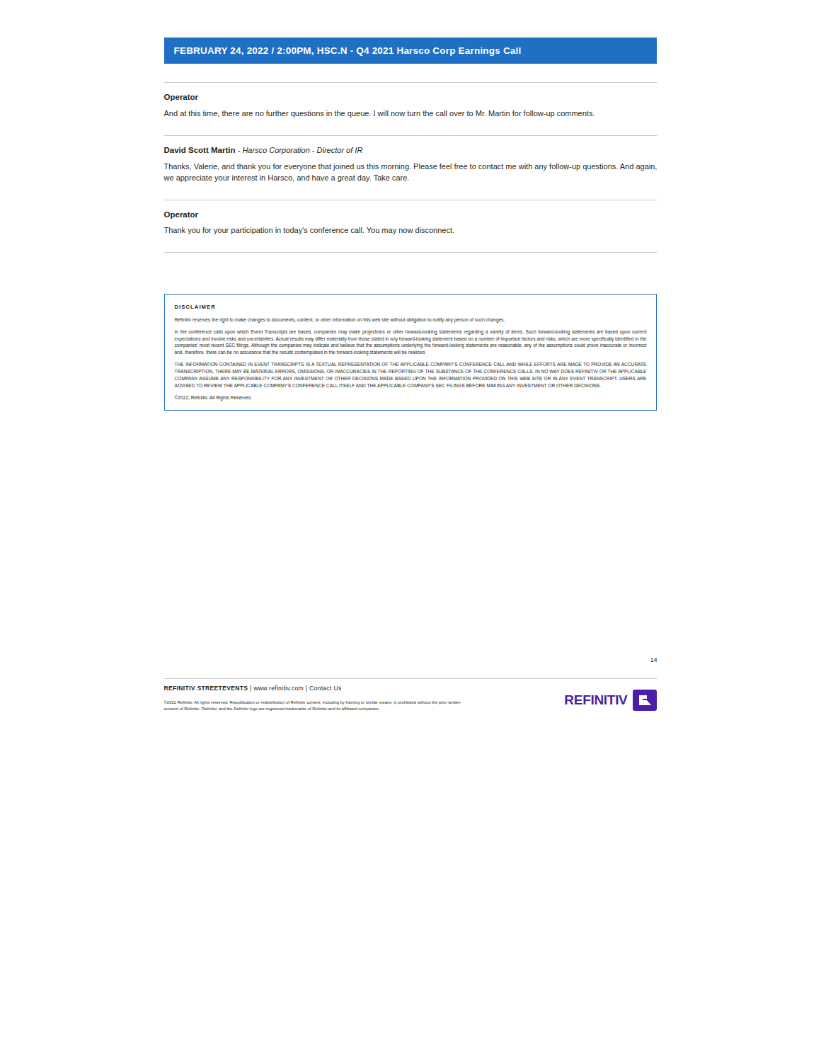FEBRUARY 24, 2022 / 2:00PM, HSC.N - Q4 2021 Harsco Corp Earnings Call
Operator
And at this time, there are no further questions in the queue. I will now turn the call over to Mr. Martin for follow-up comments.
David Scott Martin - Harsco Corporation - Director of IR
Thanks, Valerie, and thank you for everyone that joined us this morning. Please feel free to contact me with any follow-up questions. And again, we appreciate your interest in Harsco, and have a great day. Take care.
Operator
Thank you for your participation in today's conference call. You may now disconnect.
Disclaimer
Refinitiv reserves the right to make changes to documents, content, or other information on this web site without obligation to notify any person of such changes.
In the conference calls upon which Event Transcripts are based, companies may make projections or other forward-looking statements regarding a variety of items. Such forward-looking statements are based upon current expectations and involve risks and uncertainties. Actual results may differ materially from those stated in any forward-looking statement based on a number of important factors and risks, which are more specifically identified in the companies' most recent SEC filings. Although the companies may indicate and believe that the assumptions underlying the forward-looking statements are reasonable, any of the assumptions could prove inaccurate or incorrect and, therefore, there can be no assurance that the results contemplated in the forward-looking statements will be realized.
The information contained in event transcripts is a textual representation of the applicable company's conference call and while efforts are made to provide an accurate transcription, there may be material errors, omissions, or inaccuracies in the reporting of the substance of the conference calls. In no way does Refinitiv or the applicable company assume any responsibility for any investment or other decisions made based upon the information provided on this web site or in any event transcript. Users are advised to review the applicable company's conference call itself and the applicable company's SEC filings before making any investment or other decisions.
©2022, Refinitiv. All Rights Reserved.
14
REFINITIV STREETEVENTS | www.refinitiv.com | Contact Us
©2022 Refinitiv. All rights reserved. Republication or redistribution of Refinitiv content, including by framing or similar means, is prohibited without the prior written consent of Refinitiv. 'Refinitiv' and the Refinitiv logo are registered trademarks of Refinitiv and its affiliated companies.
REFINITIV